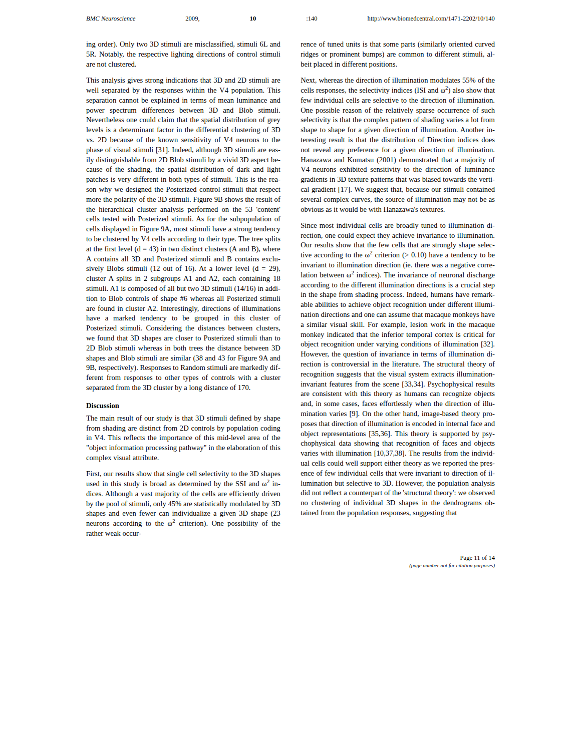BMC Neuroscience 2009, 10:140 http://www.biomedcentral.com/1471-2202/10/140
ing order). Only two 3D stimuli are misclassified, stimuli 6L and 5R. Notably, the respective lighting directions of control stimuli are not clustered.
This analysis gives strong indications that 3D and 2D stimuli are well separated by the responses within the V4 population. This separation cannot be explained in terms of mean luminance and power spectrum differences between 3D and Blob stimuli. Nevertheless one could claim that the spatial distribution of grey levels is a determinant factor in the differential clustering of 3D vs. 2D because of the known sensitivity of V4 neurons to the phase of visual stimuli [31]. Indeed, although 3D stimuli are easily distinguishable from 2D Blob stimuli by a vivid 3D aspect because of the shading, the spatial distribution of dark and light patches is very different in both types of stimuli. This is the reason why we designed the Posterized control stimuli that respect more the polarity of the 3D stimuli. Figure 9B shows the result of the hierarchical cluster analysis performed on the 53 'content' cells tested with Posterized stimuli. As for the subpopulation of cells displayed in Figure 9A, most stimuli have a strong tendency to be clustered by V4 cells according to their type. The tree splits at the first level (d = 43) in two distinct clusters (A and B), where A contains all 3D and Posterized stimuli and B contains exclusively Blobs stimuli (12 out of 16). At a lower level (d = 29), cluster A splits in 2 subgroups A1 and A2, each containing 18 stimuli. A1 is composed of all but two 3D stimuli (14/16) in addition to Blob controls of shape #6 whereas all Posterized stimuli are found in cluster A2. Interestingly, directions of illuminations have a marked tendency to be grouped in this cluster of Posterized stimuli. Considering the distances between clusters, we found that 3D shapes are closer to Posterized stimuli than to 2D Blob stimuli whereas in both trees the distance between 3D shapes and Blob stimuli are similar (38 and 43 for Figure 9A and 9B, respectively). Responses to Random stimuli are markedly different from responses to other types of controls with a cluster separated from the 3D cluster by a long distance of 170.
Discussion
The main result of our study is that 3D stimuli defined by shape from shading are distinct from 2D controls by population coding in V4. This reflects the importance of this mid-level area of the "object information processing pathway" in the elaboration of this complex visual attribute.
First, our results show that single cell selectivity to the 3D shapes used in this study is broad as determined by the SSI and ω2 indices. Although a vast majority of the cells are efficiently driven by the pool of stimuli, only 45% are statistically modulated by 3D shapes and even fewer can individualize a given 3D shape (23 neurons according to the ω2 criterion). One possibility of the rather weak occur-
rence of tuned units is that some parts (similarly oriented curved ridges or prominent bumps) are common to different stimuli, albeit placed in different positions.
Next, whereas the direction of illumination modulates 55% of the cells responses, the selectivity indices (ISI and ω2) also show that few individual cells are selective to the direction of illumination. One possible reason of the relatively sparse occurrence of such selectivity is that the complex pattern of shading varies a lot from shape to shape for a given direction of illumination. Another interesting result is that the distribution of Direction indices does not reveal any preference for a given direction of illumination. Hanazawa and Komatsu (2001) demonstrated that a majority of V4 neurons exhibited sensitivity to the direction of luminance gradients in 3D texture patterns that was biased towards the vertical gradient [17]. We suggest that, because our stimuli contained several complex curves, the source of illumination may not be as obvious as it would be with Hanazawa's textures.
Since most individual cells are broadly tuned to illumination direction, one could expect they achieve invariance to illumination. Our results show that the few cells that are strongly shape selective according to the ω2 criterion (> 0.10) have a tendency to be invariant to illumination direction (ie. there was a negative correlation between ω2 indices). The invariance of neuronal discharge according to the different illumination directions is a crucial step in the shape from shading process. Indeed, humans have remarkable abilities to achieve object recognition under different illumination directions and one can assume that macaque monkeys have a similar visual skill. For example, lesion work in the macaque monkey indicated that the inferior temporal cortex is critical for object recognition under varying conditions of illumination [32]. However, the question of invariance in terms of illumination direction is controversial in the literature. The structural theory of recognition suggests that the visual system extracts illumination-invariant features from the scene [33,34]. Psychophysical results are consistent with this theory as humans can recognize objects and, in some cases, faces effortlessly when the direction of illumination varies [9]. On the other hand, image-based theory proposes that direction of illumination is encoded in internal face and object representations [35,36]. This theory is supported by psychophysical data showing that recognition of faces and objects varies with illumination [10,37,38]. The results from the individual cells could well support either theory as we reported the presence of few individual cells that were invariant to direction of illumination but selective to 3D. However, the population analysis did not reflect a counterpart of the 'structural theory': we observed no clustering of individual 3D shapes in the dendrograms obtained from the population responses, suggesting that
Page 11 of 14 (page number not for citation purposes)